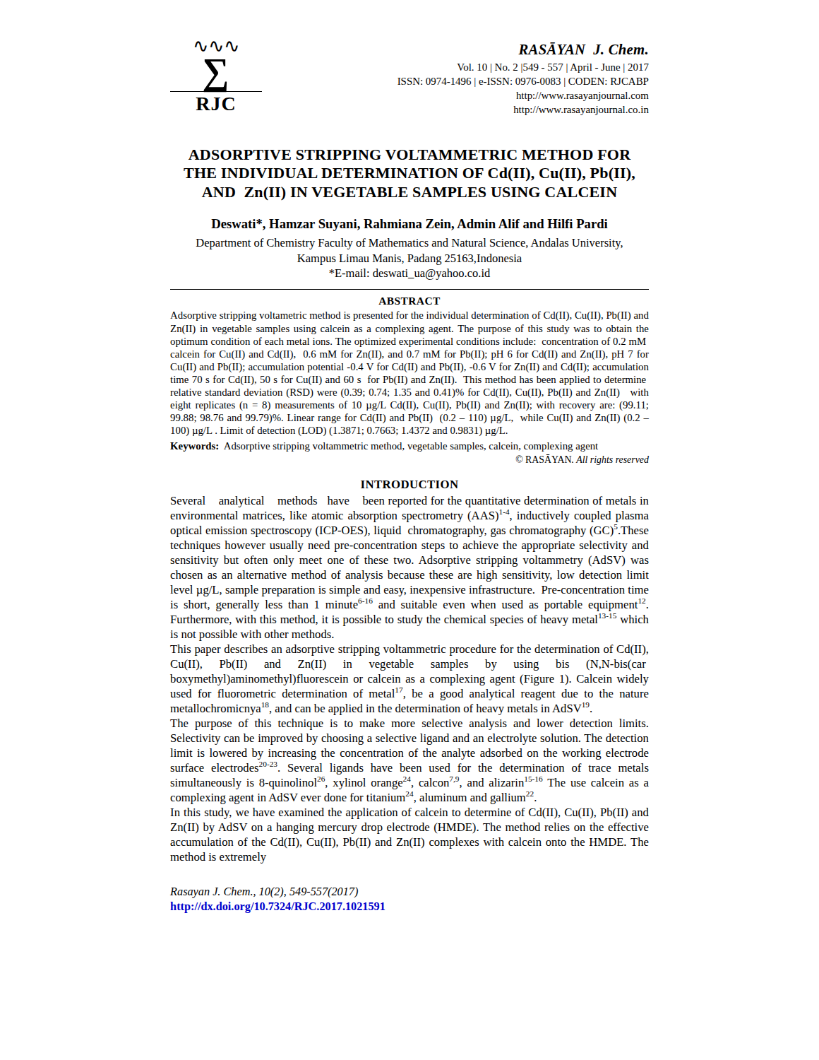∿∿∿
∑
RJC
RASĀYAN J. Chem.
Vol. 10 | No. 2 |549 - 557 | April - June | 2017
ISSN: 0974-1496 | e-ISSN: 0976-0083 | CODEN: RJCABP
http://www.rasayanjournal.com
http://www.rasayanjournal.co.in
ADSORPTIVE STRIPPING VOLTAMMETRIC METHOD FOR THE INDIVIDUAL DETERMINATION OF Cd(II), Cu(II), Pb(II), AND Zn(II) IN VEGETABLE SAMPLES USING CALCEIN
Deswati*, Hamzar Suyani, Rahmiana Zein, Admin Alif and Hilfi Pardi
Department of Chemistry Faculty of Mathematics and Natural Science, Andalas University,
Kampus Limau Manis, Padang 25163,Indonesia
*E-mail: deswati_ua@yahoo.co.id
ABSTRACT
Adsorptive stripping voltametric method is presented for the individual determination of Cd(II), Cu(II), Pb(II) and Zn(II) in vegetable samples using calcein as a complexing agent. The purpose of this study was to obtain the optimum condition of each metal ions. The optimized experimental conditions include: concentration of 0.2 mM calcein for Cu(II) and Cd(II), 0.6 mM for Zn(II), and 0.7 mM for Pb(II); pH 6 for Cd(II) and Zn(II), pH 7 for Cu(II) and Pb(II); accumulation potential -0.4 V for Cd(II) and Pb(II), -0.6 V for Zn(II) and Cd(II); accumulation time 70 s for Cd(II), 50 s for Cu(II) and 60 s for Pb(II) and Zn(II). This method has been applied to determine relative standard deviation (RSD) were (0.39; 0.74; 1.35 and 0.41)% for Cd(II), Cu(II), Pb(II) and Zn(II) with eight replicates (n = 8) measurements of 10 µg/L Cd(II), Cu(II), Pb(II) and Zn(II); with recovery are: (99.11; 99.88; 98.76 and 99.79)%. Linear range for Cd(II) and Pb(II) (0.2 – 110) µg/L, while Cu(II) and Zn(II) (0.2 – 100) µg/L . Limit of detection (LOD) (1.3871; 0.7663; 1.4372 and 0.9831) µg/L.
Keywords: Adsorptive stripping voltammetric method, vegetable samples, calcein, complexing agent
© RASĀYAN. All rights reserved
INTRODUCTION
Several analytical methods have been reported for the quantitative determination of metals in environmental matrices, like atomic absorption spectrometry (AAS)1-4, inductively coupled plasma optical emission spectroscopy (ICP-OES), liquid chromatography, gas chromatography (GC)5.These techniques however usually need pre-concentration steps to achieve the appropriate selectivity and sensitivity but often only meet one of these two. Adsorptive stripping voltammetry (AdSV) was chosen as an alternative method of analysis because these are high sensitivity, low detection limit level µg/L, sample preparation is simple and easy, inexpensive infrastructure. Pre-concentration time is short, generally less than 1 minute6-16 and suitable even when used as portable equipment12. Furthermore, with this method, it is possible to study the chemical species of heavy metal13-15 which is not possible with other methods.
This paper describes an adsorptive stripping voltammetric procedure for the determination of Cd(II), Cu(II), Pb(II) and Zn(II) in vegetable samples by using bis (N,N-bis(car boxymethyl)aminomethyl)fluorescein or calcein as a complexing agent (Figure 1). Calcein widely used for fluorometric determination of metal17, be a good analytical reagent due to the nature metallochromicnya18, and can be applied in the determination of heavy metals in AdSV19.
The purpose of this technique is to make more selective analysis and lower detection limits. Selectivity can be improved by choosing a selective ligand and an electrolyte solution. The detection limit is lowered by increasing the concentration of the analyte adsorbed on the working electrode surface electrodes20-23. Several ligands have been used for the determination of trace metals simultaneously is 8-quinolinol26, xylinol orange24, calcon7,9, and alizarin15-16 The use calcein as a complexing agent in AdSV ever done for titanium24, aluminum and gallium22.
In this study, we have examined the application of calcein to determine of Cd(II), Cu(II), Pb(II) and Zn(II) by AdSV on a hanging mercury drop electrode (HMDE). The method relies on the effective accumulation of the Cd(II), Cu(II), Pb(II) and Zn(II) complexes with calcein onto the HMDE. The method is extremely
Rasayan J. Chem., 10(2), 549-557(2017)
http://dx.doi.org/10.7324/RJC.2017.1021591